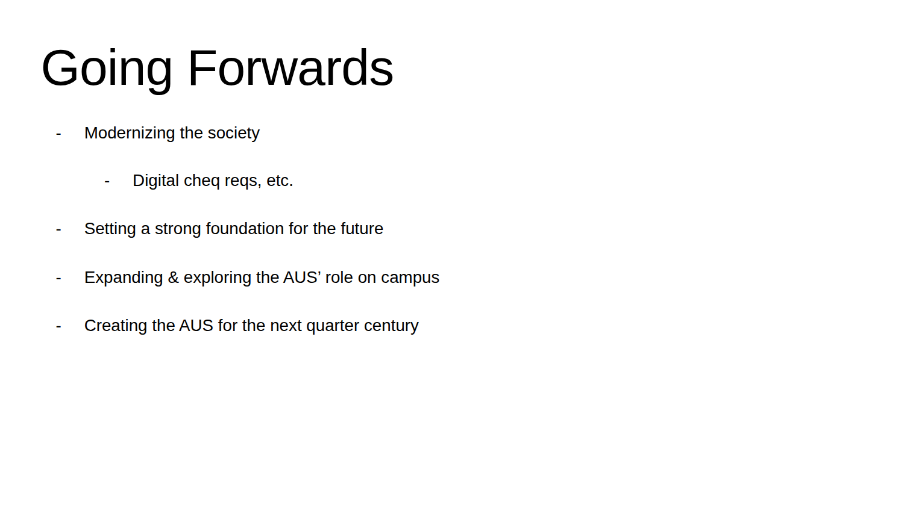Going Forwards
Modernizing the society
Digital cheq reqs, etc.
Setting a strong foundation for the future
Expanding & exploring the AUS’ role on campus
Creating the AUS for the next quarter century